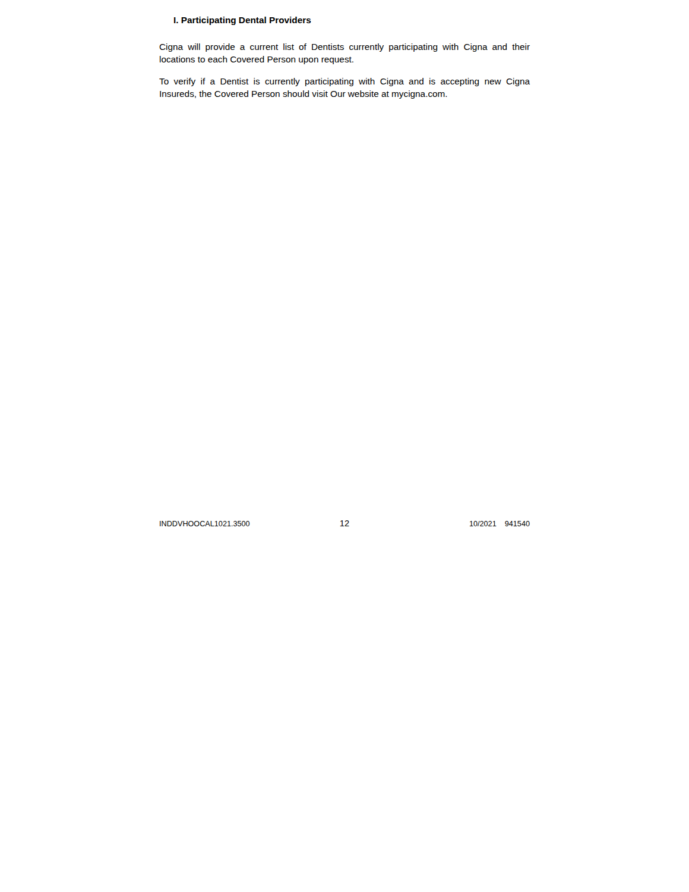I. Participating Dental Providers
Cigna will provide a current list of Dentists currently participating with Cigna and their locations to each Covered Person upon request.
To verify if a Dentist is currently participating with Cigna and is accepting new Cigna Insureds, the Covered Person should visit Our website at mycigna.com.
INDDVHOOCAL1021.3500 12 10/2021 941540